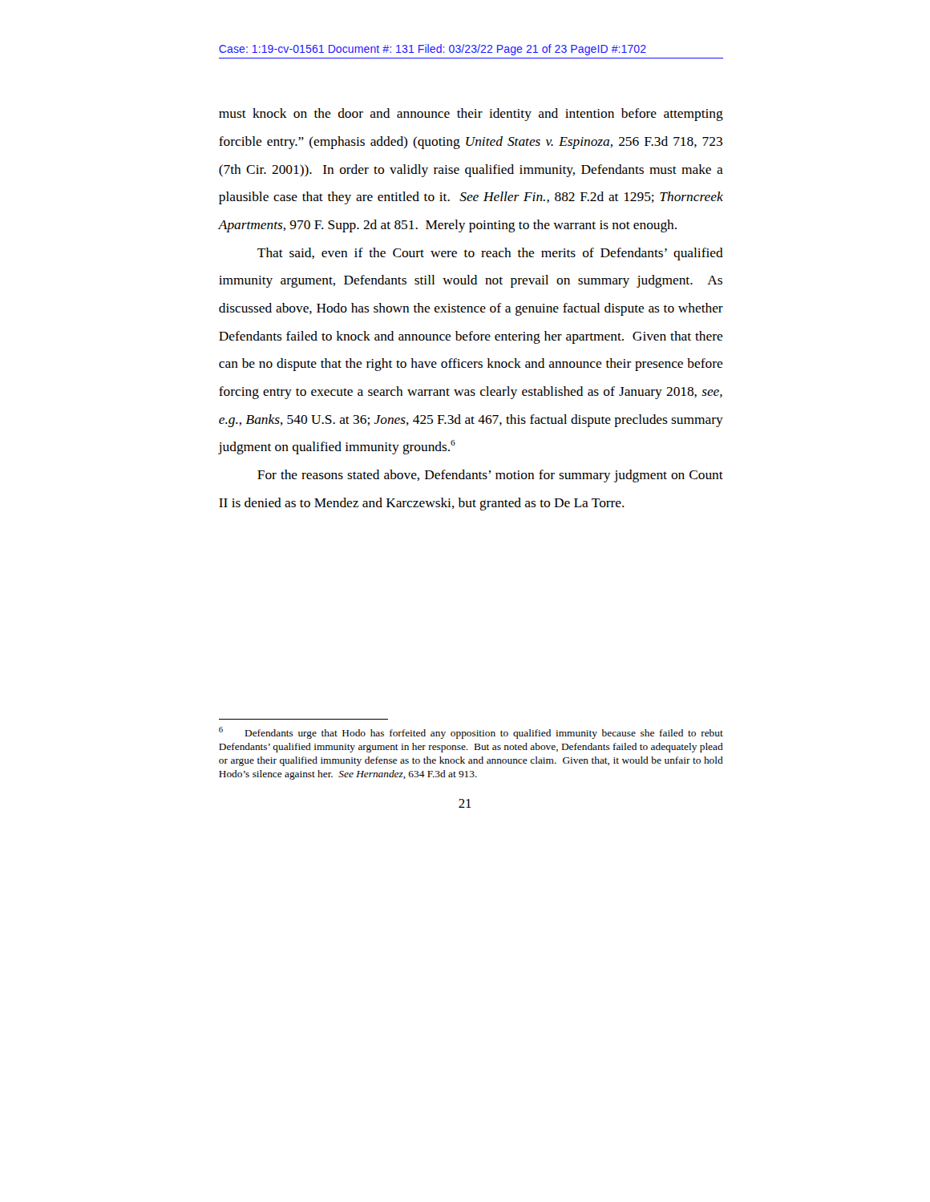Case: 1:19-cv-01561 Document #: 131 Filed: 03/23/22 Page 21 of 23 PageID #:1702
must knock on the door and announce their identity and intention before attempting forcible entry.” (emphasis added) (quoting United States v. Espinoza, 256 F.3d 718, 723 (7th Cir. 2001)). In order to validly raise qualified immunity, Defendants must make a plausible case that they are entitled to it. See Heller Fin., 882 F.2d at 1295; Thorncreek Apartments, 970 F. Supp. 2d at 851. Merely pointing to the warrant is not enough.
That said, even if the Court were to reach the merits of Defendants’ qualified immunity argument, Defendants still would not prevail on summary judgment. As discussed above, Hodo has shown the existence of a genuine factual dispute as to whether Defendants failed to knock and announce before entering her apartment. Given that there can be no dispute that the right to have officers knock and announce their presence before forcing entry to execute a search warrant was clearly established as of January 2018, see, e.g., Banks, 540 U.S. at 36; Jones, 425 F.3d at 467, this factual dispute precludes summary judgment on qualified immunity grounds.6
For the reasons stated above, Defendants’ motion for summary judgment on Count II is denied as to Mendez and Karczewski, but granted as to De La Torre.
6 Defendants urge that Hodo has forfeited any opposition to qualified immunity because she failed to rebut Defendants’ qualified immunity argument in her response. But as noted above, Defendants failed to adequately plead or argue their qualified immunity defense as to the knock and announce claim. Given that, it would be unfair to hold Hodo’s silence against her. See Hernandez, 634 F.3d at 913.
21